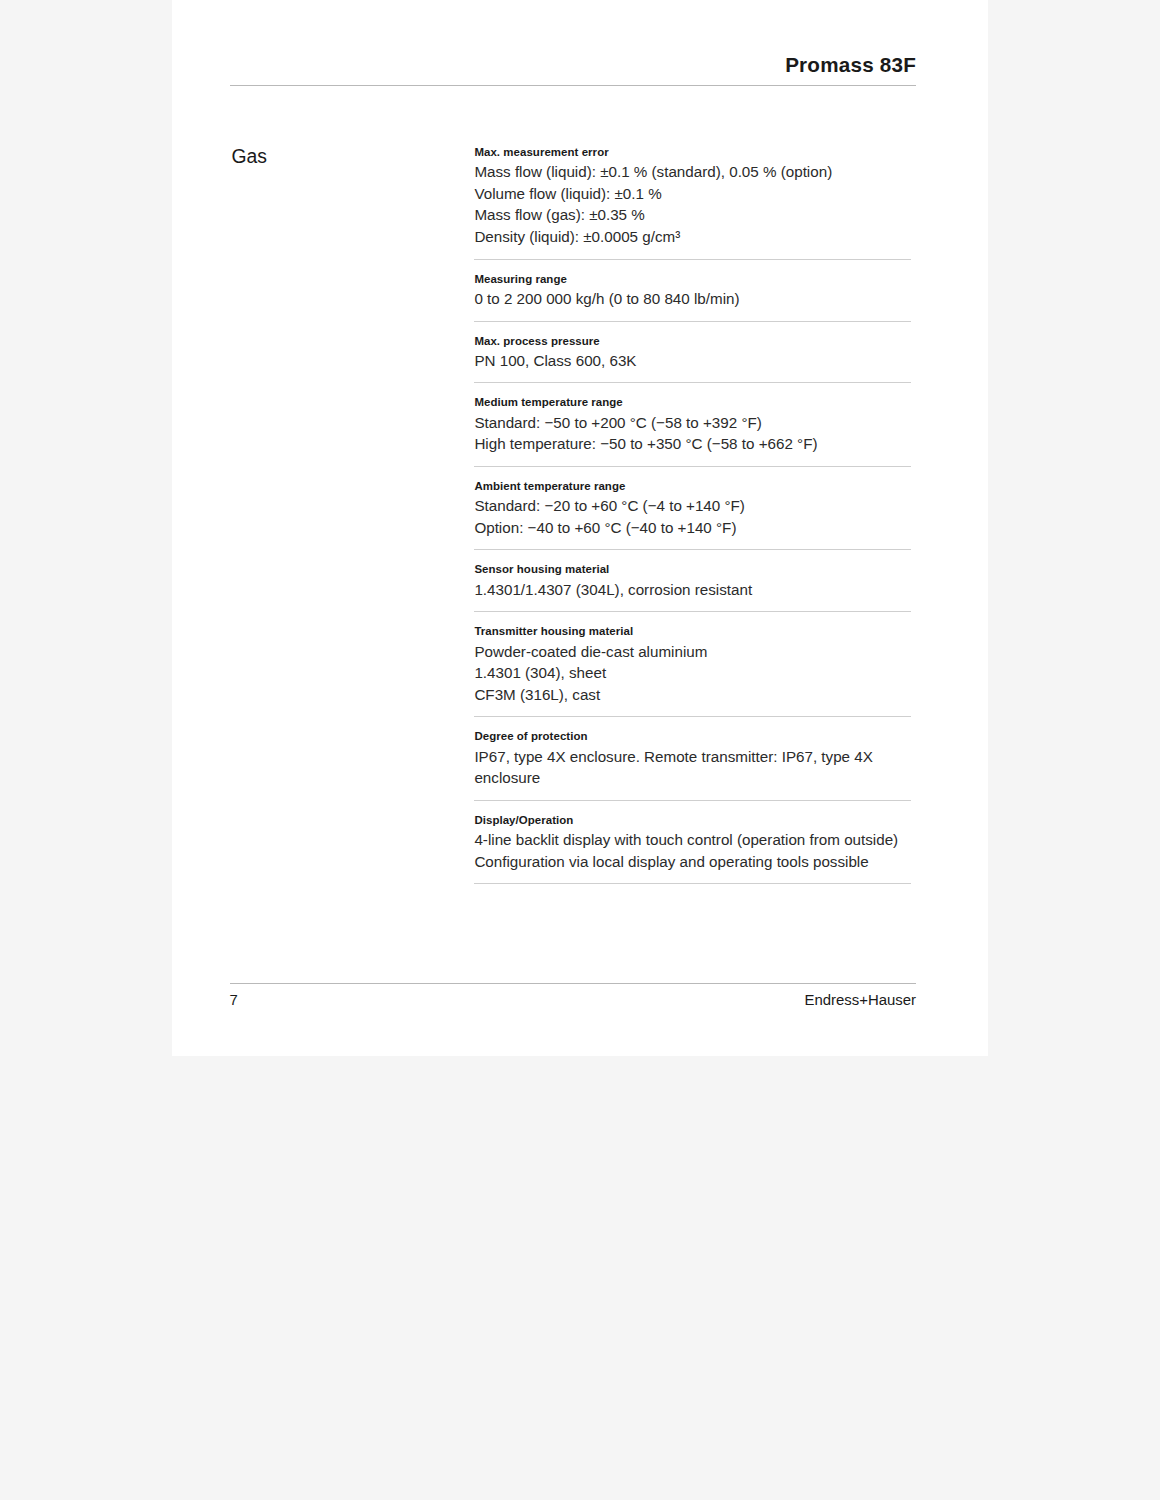Promass 83F
Gas
Max. measurement error
Mass flow (liquid): ±0.1 % (standard), 0.05 % (option)
Volume flow (liquid): ±0.1 %
Mass flow (gas): ±0.35 %
Density (liquid): ±0.0005 g/cm³
Measuring range
0 to 2 200 000 kg/h (0 to 80 840 lb/min)
Max. process pressure
PN 100, Class 600, 63K
Medium temperature range
Standard: −50 to +200 °C (−58 to +392 °F)
High temperature: −50 to +350 °C (−58 to +662 °F)
Ambient temperature range
Standard: −20 to +60 °C (−4 to +140 °F)
Option: −40 to +60 °C (−40 to +140 °F)
Sensor housing material
1.4301/1.4307 (304L), corrosion resistant
Transmitter housing material
Powder‑coated die‑cast aluminium
1.4301 (304), sheet
CF3M (316L), cast
Degree of protection
IP67, type 4X enclosure. Remote transmitter: IP67, type 4X enclosure
Display/Operation
4‑line backlit display with touch control (operation from outside)
Configuration via local display and operating tools possible
7 Endress+Hauser